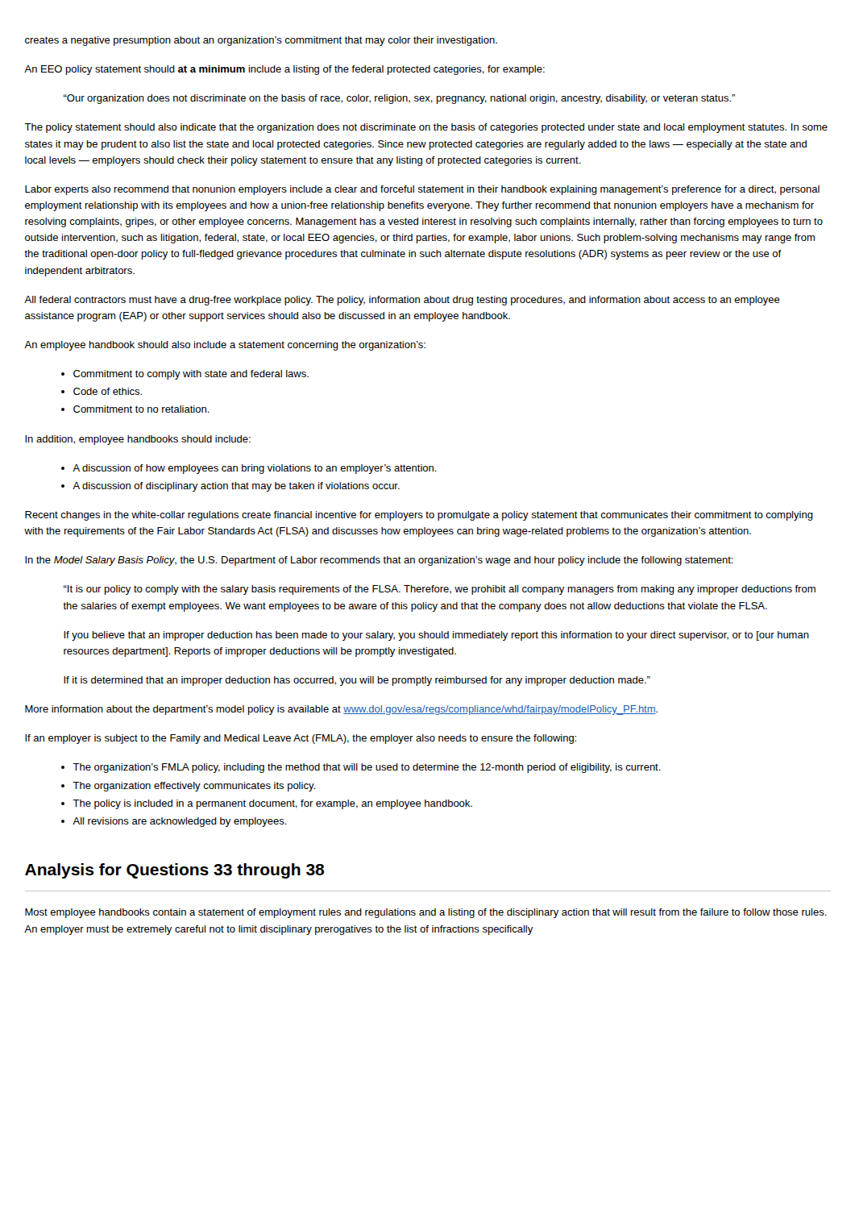creates a negative presumption about an organization’s commitment that may color their investigation.
An EEO policy statement should at a minimum include a listing of the federal protected categories, for example:
“Our organization does not discriminate on the basis of race, color, religion, sex, pregnancy, national origin, ancestry, disability, or veteran status.”
The policy statement should also indicate that the organization does not discriminate on the basis of categories protected under state and local employment statutes. In some states it may be prudent to also list the state and local protected categories. Since new protected categories are regularly added to the laws — especially at the state and local levels — employers should check their policy statement to ensure that any listing of protected categories is current.
Labor experts also recommend that nonunion employers include a clear and forceful statement in their handbook explaining management’s preference for a direct, personal employment relationship with its employees and how a union-free relationship benefits everyone. They further recommend that nonunion employers have a mechanism for resolving complaints, gripes, or other employee concerns. Management has a vested interest in resolving such complaints internally, rather than forcing employees to turn to outside intervention, such as litigation, federal, state, or local EEO agencies, or third parties, for example, labor unions. Such problem-solving mechanisms may range from the traditional open-door policy to full-fledged grievance procedures that culminate in such alternate dispute resolutions (ADR) systems as peer review or the use of independent arbitrators.
All federal contractors must have a drug-free workplace policy. The policy, information about drug testing procedures, and information about access to an employee assistance program (EAP) or other support services should also be discussed in an employee handbook.
An employee handbook should also include a statement concerning the organization’s:
Commitment to comply with state and federal laws.
Code of ethics.
Commitment to no retaliation.
In addition, employee handbooks should include:
A discussion of how employees can bring violations to an employer’s attention.
A discussion of disciplinary action that may be taken if violations occur.
Recent changes in the white-collar regulations create financial incentive for employers to promulgate a policy statement that communicates their commitment to complying with the requirements of the Fair Labor Standards Act (FLSA) and discusses how employees can bring wage-related problems to the organization’s attention.
In the Model Salary Basis Policy, the U.S. Department of Labor recommends that an organization’s wage and hour policy include the following statement:
“It is our policy to comply with the salary basis requirements of the FLSA. Therefore, we prohibit all company managers from making any improper deductions from the salaries of exempt employees. We want employees to be aware of this policy and that the company does not allow deductions that violate the FLSA.
If you believe that an improper deduction has been made to your salary, you should immediately report this information to your direct supervisor, or to [our human resources department]. Reports of improper deductions will be promptly investigated.
If it is determined that an improper deduction has occurred, you will be promptly reimbursed for any improper deduction made.”
More information about the department’s model policy is available at www.dol.gov/esa/regs/compliance/whd/fairpay/modelPolicy_PF.htm.
If an employer is subject to the Family and Medical Leave Act (FMLA), the employer also needs to ensure the following:
The organization’s FMLA policy, including the method that will be used to determine the 12-month period of eligibility, is current.
The organization effectively communicates its policy.
The policy is included in a permanent document, for example, an employee handbook.
All revisions are acknowledged by employees.
Analysis for Questions 33 through 38
Most employee handbooks contain a statement of employment rules and regulations and a listing of the disciplinary action that will result from the failure to follow those rules. An employer must be extremely careful not to limit disciplinary prerogatives to the list of infractions specifically